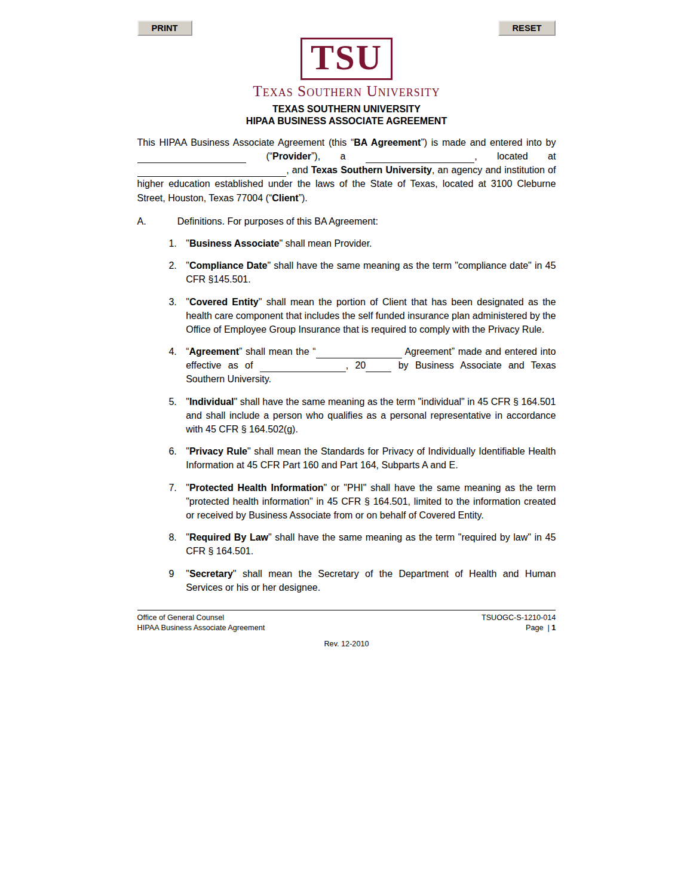PRINT RESET
TSU
Texas Southern University
TEXAS SOUTHERN UNIVERSITY
HIPAA BUSINESS ASSOCIATE AGREEMENT
This HIPAA Business Associate Agreement (this “BA Agreement”) is made and entered into by (“Provider”), a , located at , and Texas Southern University, an agency and institution of higher education established under the laws of the State of Texas, located at 3100 Cleburne Street, Houston, Texas 77004 (“Client”).
A.
Definitions. For purposes of this BA Agreement:
1.
"Business Associate" shall mean Provider.
2.
"Compliance Date" shall have the same meaning as the term "compliance date" in 45 CFR §145.501.
3.
"Covered Entity" shall mean the portion of Client that has been designated as the health care component that includes the self funded insurance plan administered by the Office of Employee Group Insurance that is required to comply with the Privacy Rule.
4.
“Agreement” shall mean the “ Agreement” made and entered into effective as of , 20 by Business Associate and Texas Southern University.
5.
"Individual" shall have the same meaning as the term "individual" in 45 CFR § 164.501 and shall include a person who qualifies as a personal representative in accordance with 45 CFR § 164.502(g).
6.
"Privacy Rule" shall mean the Standards for Privacy of Individually Identifiable Health Information at 45 CFR Part 160 and Part 164, Subparts A and E.
7.
"Protected Health Information" or "PHI" shall have the same meaning as the term "protected health information" in 45 CFR § 164.501, limited to the information created or received by Business Associate from or on behalf of Covered Entity.
8.
"Required By Law" shall have the same meaning as the term "required by law" in 45 CFR § 164.501.
9
"Secretary" shall mean the Secretary of the Department of Health and Human Services or his or her designee.
Office of General Counsel
HIPAA Business Associate Agreement
TSUOGC-S-1210-014
Page | 1
Rev. 12-2010